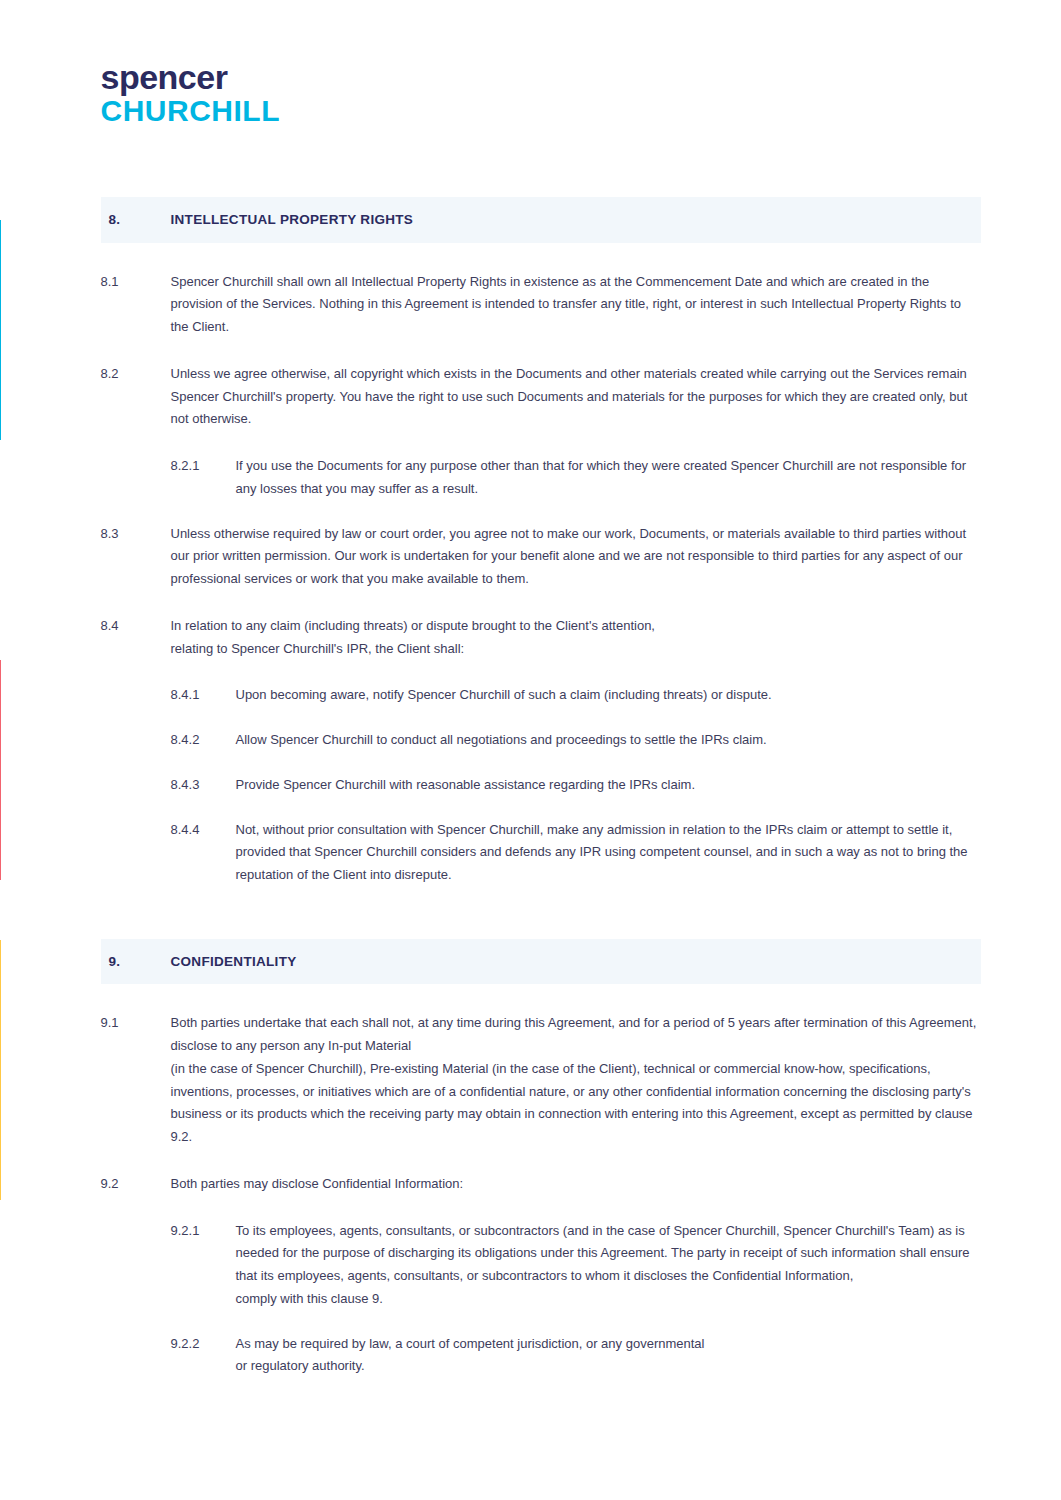spencer
CHURCHILL
8.
INTELLECTUAL PROPERTY RIGHTS
8.1
Spencer Churchill shall own all Intellectual Property Rights in existence as at the Commencement Date and which are created in the provision of the Services. Nothing in this Agreement is intended to transfer any title, right, or interest in such Intellectual Property Rights to the Client.
8.2
Unless we agree otherwise, all copyright which exists in the Documents and other materials created while carrying out the Services remain Spencer Churchill's property. You have the right to use such Documents and materials for the purposes for which they are created only, but not otherwise.
8.2.1
If you use the Documents for any purpose other than that for which they were created Spencer Churchill are not responsible for any losses that you may suffer as a result.
8.3
Unless otherwise required by law or court order, you agree not to make our work, Documents, or materials available to third parties without our prior written permission. Our work is undertaken for your benefit alone and we are not responsible to third parties for any aspect of our professional services or work that you make available to them.
8.4
In relation to any claim (including threats) or dispute brought to the Client's attention,
relating to Spencer Churchill's IPR, the Client shall:
8.4.1
Upon becoming aware, notify Spencer Churchill of such a claim (including threats) or dispute.
8.4.2
Allow Spencer Churchill to conduct all negotiations and proceedings to settle the IPRs claim.
8.4.3
Provide Spencer Churchill with reasonable assistance regarding the IPRs claim.
8.4.4
Not, without prior consultation with Spencer Churchill, make any admission in relation to the IPRs claim or attempt to settle it, provided that Spencer Churchill considers and defends any IPR using competent counsel, and in such a way as not to bring the reputation of the Client into disrepute.
9.
CONFIDENTIALITY
9.1
Both parties undertake that each shall not, at any time during this Agreement, and for a period of 5 years after termination of this Agreement, disclose to any person any In-put Material
(in the case of Spencer Churchill), Pre-existing Material (in the case of the Client), technical or commercial know-how, specifications, inventions, processes, or initiatives which are of a confidential nature, or any other confidential information concerning the disclosing party's business or its products which the receiving party may obtain in connection with entering into this Agreement, except as permitted by clause 9.2.
9.2
Both parties may disclose Confidential Information:
9.2.1
To its employees, agents, consultants, or subcontractors (and in the case of Spencer Churchill, Spencer Churchill's Team) as is needed for the purpose of discharging its obligations under this Agreement. The party in receipt of such information shall ensure that its employees, agents, consultants, or subcontractors to whom it discloses the Confidential Information,
comply with this clause 9.
9.2.2
As may be required by law, a court of competent jurisdiction, or any governmental
or regulatory authority.